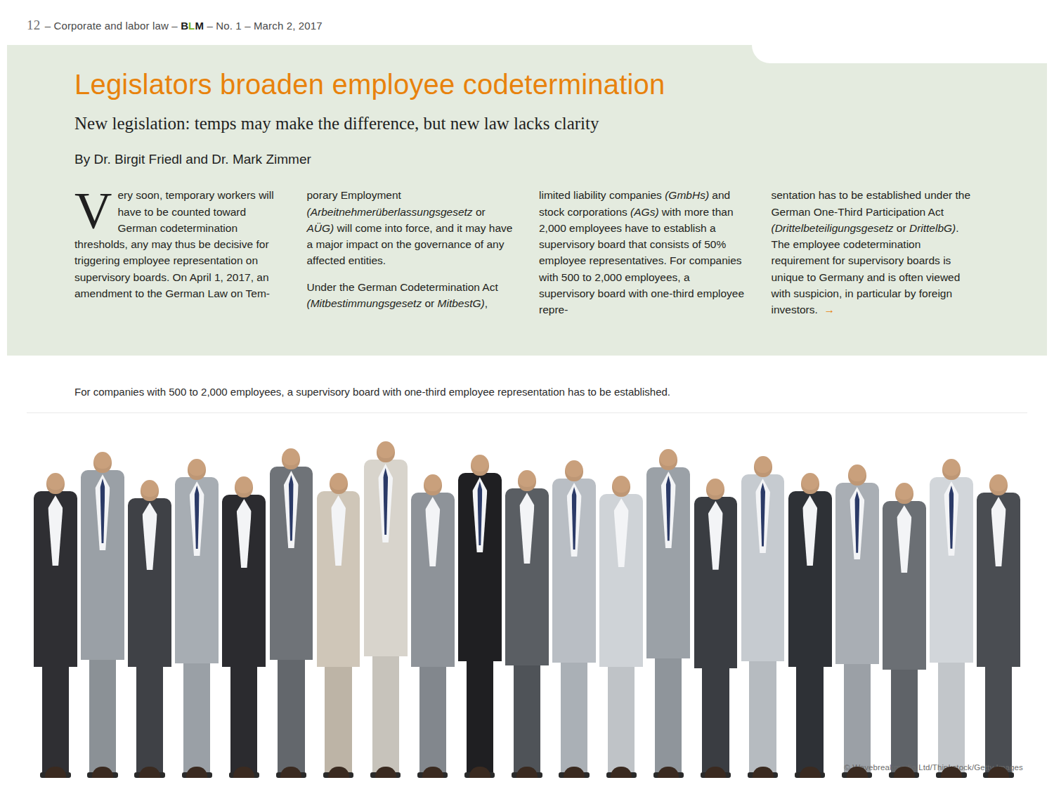12 – Corporate and labor law – BLM – No. 1 – March 2, 2017
Legislators broaden employee codetermination
New legislation: temps may make the difference, but new law lacks clarity
By Dr. Birgit Friedl and Dr. Mark Zimmer
Very soon, temporary workers will have to be counted toward German codetermination thresholds, any may thus be decisive for triggering employee representation on supervisory boards. On April 1, 2017, an amendment to the German Law on Tem-
porary Employment (Arbeitnehmerüberlassungsgesetz or AÜG) will come into force, and it may have a major impact on the governance of any affected entities.
Under the German Codetermination Act (Mitbestimmungsgesetz or MitbestG),
limited liability companies (GmbHs) and stock corporations (AGs) with more than 2,000 employees have to establish a supervisory board that consists of 50% employee representatives. For companies with 500 to 2,000 employees, a supervisory board with one-third employee repre-
sentation has to be established under the German One-Third Participation Act (Drittelbeteiligungsgesetz or DrittelbG). The employee codetermination requirement for supervisory boards is unique to Germany and is often viewed with suspicion, in particular by foreign investors. →
For companies with 500 to 2,000 employees, a supervisory board with one-third employee representation has to be established.
© Wavebreakmedia Ltd/Thinkstock/Getty Images